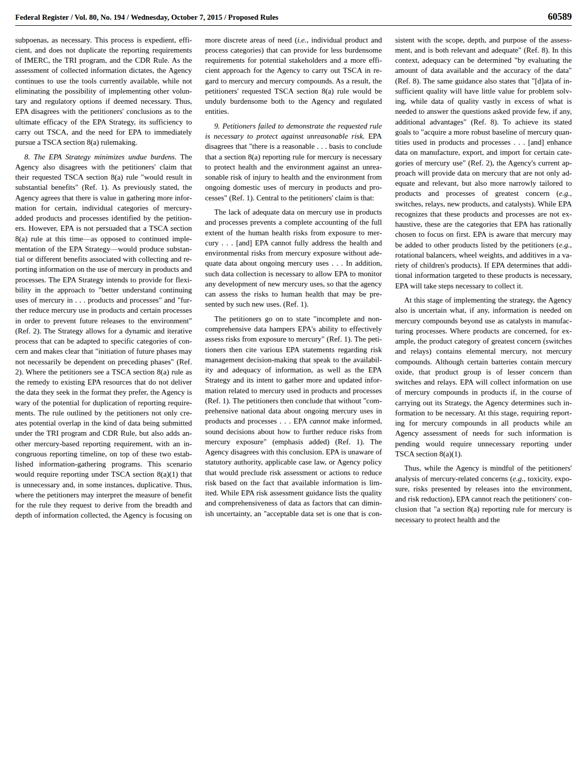Federal Register / Vol. 80, No. 194 / Wednesday, October 7, 2015 / Proposed Rules
60589
subpoenas, as necessary. This process is expedient, efficient, and does not duplicate the reporting requirements of IMERC, the TRI program, and the CDR Rule. As the assessment of collected information dictates, the Agency continues to use the tools currently available, while not eliminating the possibility of implementing other voluntary and regulatory options if deemed necessary. Thus, EPA disagrees with the petitioners' conclusions as to the ultimate efficacy of the EPA Strategy, its sufficiency to carry out TSCA, and the need for EPA to immediately pursue a TSCA section 8(a) rulemaking.
8. The EPA Strategy minimizes undue burdens. The Agency also disagrees with the petitioners' claim that their requested TSCA section 8(a) rule "would result in substantial benefits" (Ref. 1). As previously stated, the Agency agrees that there is value in gathering more information for certain, individual categories of mercury-added products and processes identified by the petitioners. However, EPA is not persuaded that a TSCA section 8(a) rule at this time—as opposed to continued implementation of the EPA Strategy—would produce substantial or different benefits associated with collecting and reporting information on the use of mercury in products and processes. The EPA Strategy intends to provide for flexibility in the approach to "better understand continuing uses of mercury in . . . products and processes" and "further reduce mercury use in products and certain processes in order to prevent future releases to the environment" (Ref. 2). The Strategy allows for a dynamic and iterative process that can be adapted to specific categories of concern and makes clear that "initiation of future phases may not necessarily be dependent on preceding phases" (Ref. 2). Where the petitioners see a TSCA section 8(a) rule as the remedy to existing EPA resources that do not deliver the data they seek in the format they prefer, the Agency is wary of the potential for duplication of reporting requirements. The rule outlined by the petitioners not only creates potential overlap in the kind of data being submitted under the TRI program and CDR Rule, but also adds another mercury-based reporting requirement, with an incongruous reporting timeline, on top of these two established information-gathering programs. This scenario would require reporting under TSCA section 8(a)(1) that is unnecessary and, in some instances, duplicative. Thus, where the petitioners may interpret the measure of benefit for the rule they request to derive from the breadth and depth of information collected, the Agency is focusing on more discrete areas of need (i.e., individual product and process categories) that can provide for less burdensome requirements for potential stakeholders and a more efficient approach for the Agency to carry out TSCA in regard to mercury and mercury compounds. As a result, the petitioners' requested TSCA section 8(a) rule would be unduly burdensome both to the Agency and regulated entities.
9. Petitioners failed to demonstrate the requested rule is necessary to protect against unreasonable risk. EPA disagrees that "there is a reasonable . . . basis to conclude that a section 8(a) reporting rule for mercury is necessary to protect health and the environment against an unreasonable risk of injury to health and the environment from ongoing domestic uses of mercury in products and processes" (Ref. 1). Central to the petitioners' claim is that:
The lack of adequate data on mercury use in products and processes prevents a complete accounting of the full extent of the human health risks from exposure to mercury . . . [and] EPA cannot fully address the health and environmental risks from mercury exposure without adequate data about ongoing mercury uses . . . In addition, such data collection is necessary to allow EPA to monitor any development of new mercury uses, so that the agency can assess the risks to human health that may be presented by such new uses. (Ref. 1).
The petitioners go on to state "incomplete and non-comprehensive data hampers EPA's ability to effectively assess risks from exposure to mercury" (Ref. 1). The petitioners then cite various EPA statements regarding risk management decision-making that speak to the availability and adequacy of information, as well as the EPA Strategy and its intent to gather more and updated information related to mercury used in products and processes (Ref. 1). The petitioners then conclude that without "comprehensive national data about ongoing mercury uses in products and processes . . . EPA cannot make informed, sound decisions about how to further reduce risks from mercury exposure" (emphasis added) (Ref. 1). The Agency disagrees with this conclusion. EPA is unaware of statutory authority, applicable case law, or Agency policy that would preclude risk assessment or actions to reduce risk based on the fact that available information is limited. While EPA risk assessment guidance lists the quality and comprehensiveness of data as factors that can diminish uncertainty, an "acceptable data set is one that is consistent with the scope, depth, and purpose of the assessment, and is both relevant and adequate" (Ref. 8). In this context, adequacy can be determined "by evaluating the amount of data available and the accuracy of the data" (Ref. 8). The same guidance also states that "[d]ata of insufficient quality will have little value for problem solving, while data of quality vastly in excess of what is needed to answer the questions asked provide few, if any, additional advantages" (Ref. 8). To achieve its stated goals to "acquire a more robust baseline of mercury quantities used in products and processes . . . [and] enhance data on manufacture, export, and import for certain categories of mercury use" (Ref. 2), the Agency's current approach will provide data on mercury that are not only adequate and relevant, but also more narrowly tailored to products and processes of greatest concern (e.g., switches, relays, new products, and catalysts). While EPA recognizes that these products and processes are not exhaustive, these are the categories that EPA has rationally chosen to focus on first. EPA is aware that mercury may be added to other products listed by the petitioners (e.g., rotational balancers, wheel weights, and additives in a variety of children's products). If EPA determines that additional information targeted to these products is necessary, EPA will take steps necessary to collect it.
At this stage of implementing the strategy, the Agency also is uncertain what, if any, information is needed on mercury compounds beyond use as catalysts in manufacturing processes. Where products are concerned, for example, the product category of greatest concern (switches and relays) contains elemental mercury, not mercury compounds. Although certain batteries contain mercury oxide, that product group is of lesser concern than switches and relays. EPA will collect information on use of mercury compounds in products if, in the course of carrying out its Strategy, the Agency determines such information to be necessary. At this stage, requiring reporting for mercury compounds in all products while an Agency assessment of needs for such information is pending would require unnecessary reporting under TSCA section 8(a)(1).
Thus, while the Agency is mindful of the petitioners' analysis of mercury-related concerns (e.g., toxicity, exposure, risks presented by releases into the environment, and risk reduction), EPA cannot reach the petitioners' conclusion that "a section 8(a) reporting rule for mercury is necessary to protect health and the